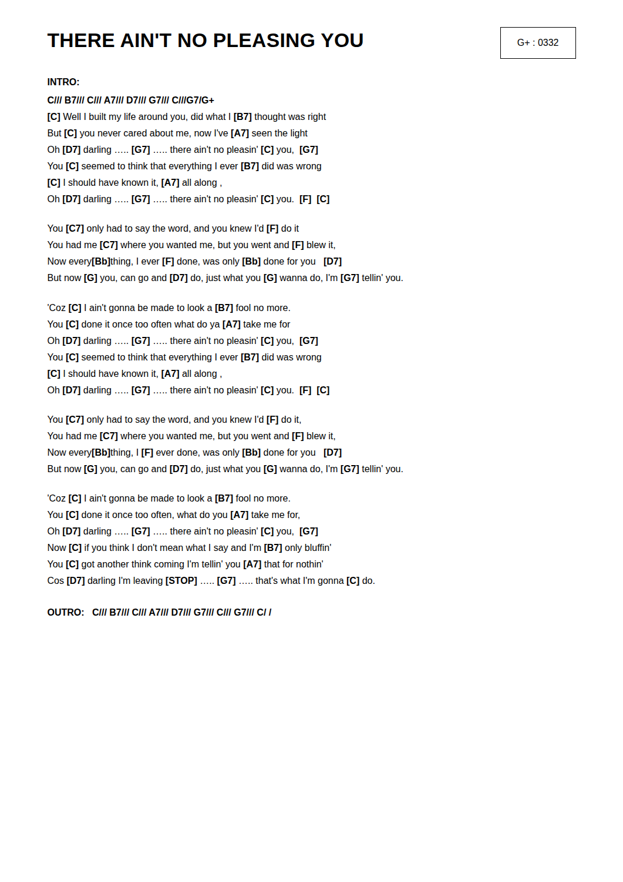THERE AIN'T NO PLEASING YOU
G+ : 0332
INTRO:
C/// B7/// C/// A7/// D7/// G7/// C///G7/G+
[C] Well I built my life around you, did what I [B7] thought was right
But [C] you never cared about me, now I've [A7] seen the light
Oh [D7] darling ….. [G7] ….. there ain't no pleasin' [C] you, [G7]
You [C] seemed to think that everything I ever [B7] did was wrong
[C] I should have known it, [A7] all along ,
Oh [D7] darling ….. [G7] ….. there ain't no pleasin' [C] you. [F] [C]
You [C7] only had to say the word, and you knew I'd [F] do it
You had me [C7] where you wanted me, but you went and [F] blew it,
Now every[Bb] thing, I ever [F] done, was only [Bb] done for you [D7]
But now [G] you, can go and [D7] do, just what you [G] wanna do, I'm [G7] tellin' you.
'Coz [C] I ain't gonna be made to look a [B7] fool no more.
You [C] done it once too often what do ya [A7] take me for
Oh [D7] darling ….. [G7] ….. there ain't no pleasin' [C] you, [G7]
You [C] seemed to think that everything I ever [B7] did was wrong
[C] I should have known it, [A7] all along ,
Oh [D7] darling ….. [G7] ….. there ain't no pleasin' [C] you. [F] [C]
You [C7] only had to say the word, and you knew I'd [F] do it,
You had me [C7] where you wanted me, but you went and [F] blew it,
Now every[Bb] thing, I [F] ever done, was only [Bb] done for you [D7]
But now [G] you, can go and [D7] do, just what you [G] wanna do, I'm [G7] tellin' you.
'Coz [C] I ain't gonna be made to look a [B7] fool no more.
You [C] done it once too often, what do you [A7] take me for,
Oh [D7] darling ….. [G7] ….. there ain't no pleasin' [C] you, [G7]
Now [C] if you think I don't mean what I say and I'm [B7] only bluffin'
You [C] got another think coming I'm tellin' you [A7] that for nothin'
Cos [D7] darling I'm leaving [STOP] ….. [G7] ….. that's what I'm gonna [C] do.
OUTRO: C/// B7/// C/// A7/// D7/// G7/// C/// G7/// C/ /